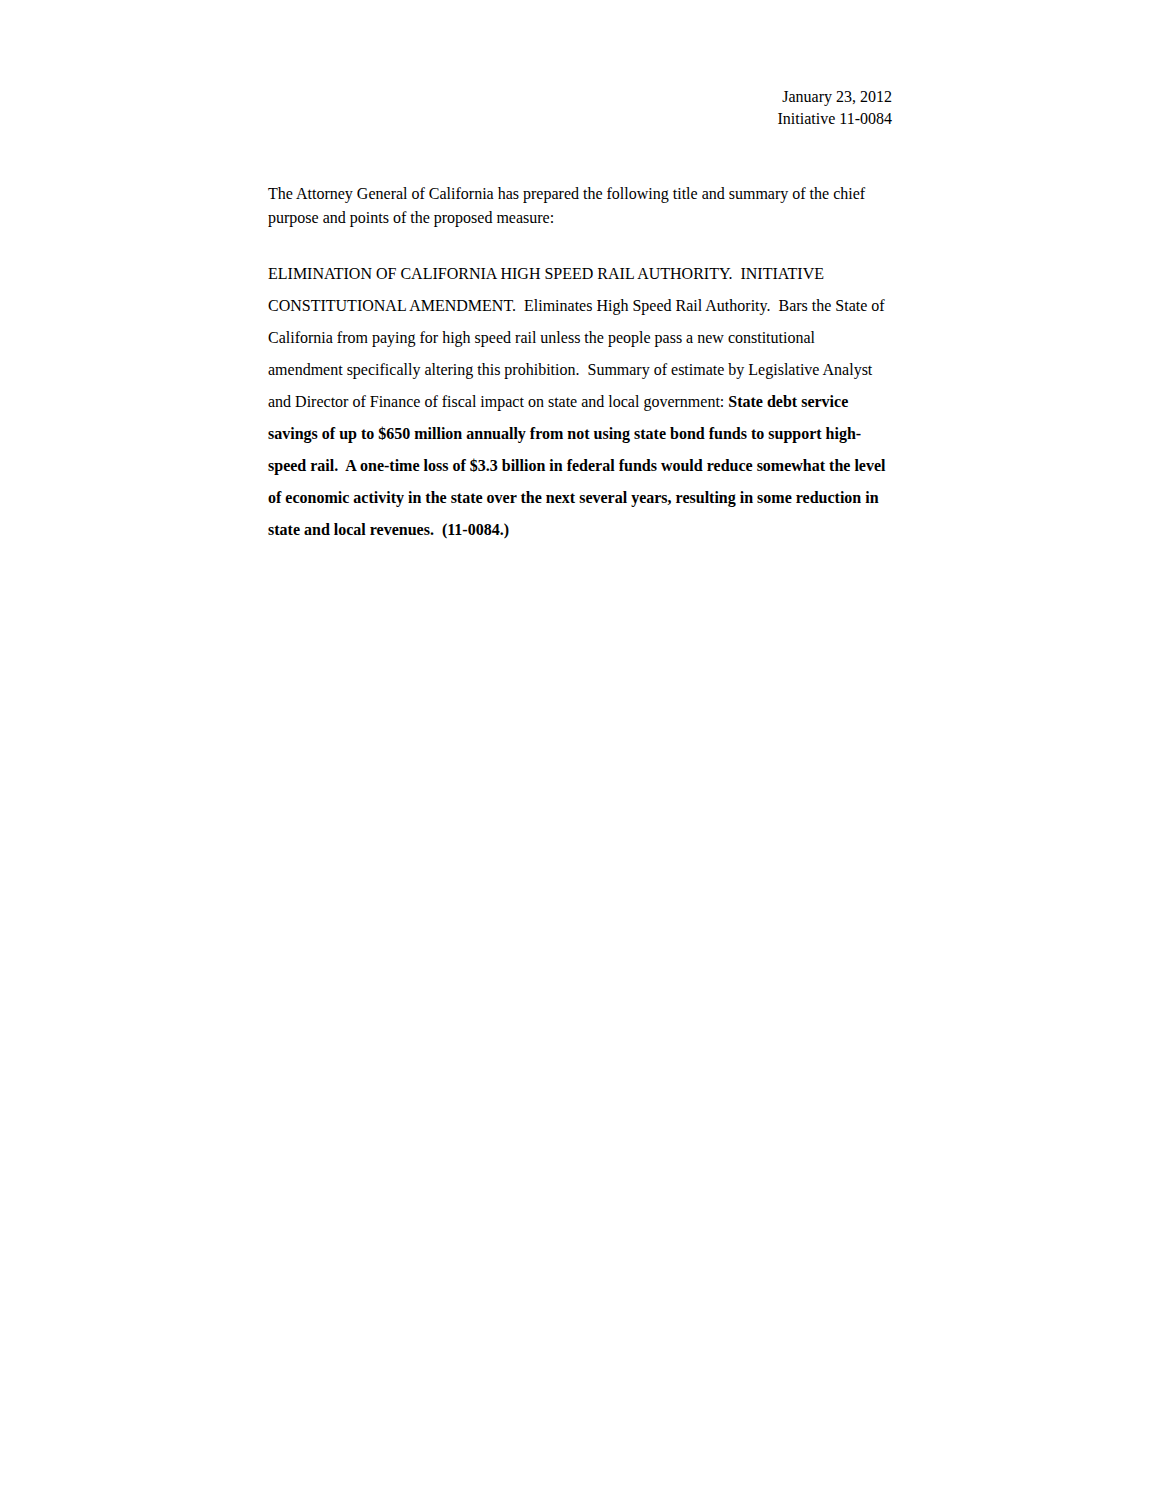January 23, 2012
Initiative 11-0084
The Attorney General of California has prepared the following title and summary of the chief purpose and points of the proposed measure:
Elimination of California High Speed Rail Authority. Initiative Constitutional Amendment. Eliminates High Speed Rail Authority. Bars the State of California from paying for high speed rail unless the people pass a new constitutional amendment specifically altering this prohibition. Summary of estimate by Legislative Analyst and Director of Finance of fiscal impact on state and local government: State debt service savings of up to $650 million annually from not using state bond funds to support high-speed rail. A one-time loss of $3.3 billion in federal funds would reduce somewhat the level of economic activity in the state over the next several years, resulting in some reduction in state and local revenues. (11-0084.)